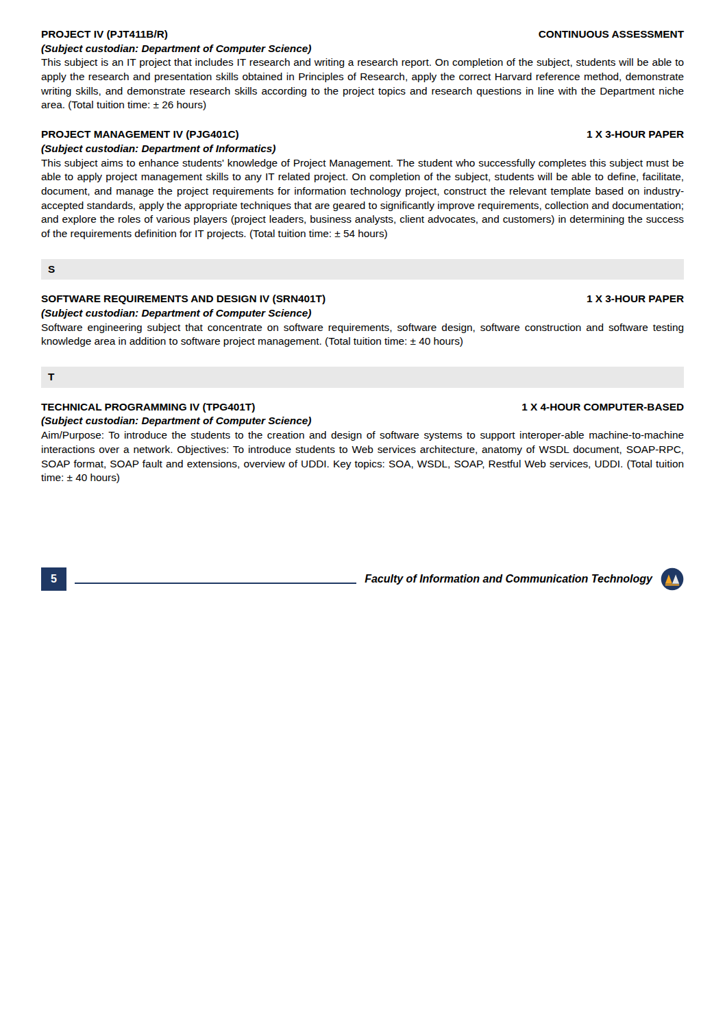Project IV (PJT411B/R) Continuous Assessment
(Subject custodian: Department of Computer Science)
This subject is an IT project that includes IT research and writing a research report. On completion of the subject, students will be able to apply the research and presentation skills obtained in Principles of Research, apply the correct Harvard reference method, demonstrate writing skills, and demonstrate research skills according to the project topics and research questions in line with the Department niche area. (Total tuition time: ± 26 hours)
Project Management IV (PJG401C) 1 X 3-Hour Paper
(Subject custodian: Department of Informatics)
This subject aims to enhance students' knowledge of Project Management. The student who successfully completes this subject must be able to apply project management skills to any IT related project. On completion of the subject, students will be able to define, facilitate, document, and manage the project requirements for information technology project, construct the relevant template based on industry-accepted standards, apply the appropriate techniques that are geared to significantly improve requirements, collection and documentation; and explore the roles of various players (project leaders, business analysts, client advocates, and customers) in determining the success of the requirements definition for IT projects. (Total tuition time: ± 54 hours)
S
Software Requirements and Design IV (SRN401T) 1 X 3-Hour Paper
(Subject custodian: Department of Computer Science)
Software engineering subject that concentrate on software requirements, software design, software construction and software testing knowledge area in addition to software project management. (Total tuition time: ± 40 hours)
T
Technical Programming IV (TPG401T) 1 X 4-Hour Computer-Based
(Subject custodian: Department of Computer Science)
Aim/Purpose: To introduce the students to the creation and design of software systems to support interoper-able machine-to-machine interactions over a network. Objectives: To introduce students to Web services architecture, anatomy of WSDL document, SOAP-RPC, SOAP format, SOAP fault and extensions, overview of UDDI. Key topics: SOA, WSDL, SOAP, Restful Web services, UDDI. (Total tuition time: ± 40 hours)
5 Faculty of Information and Communication Technology